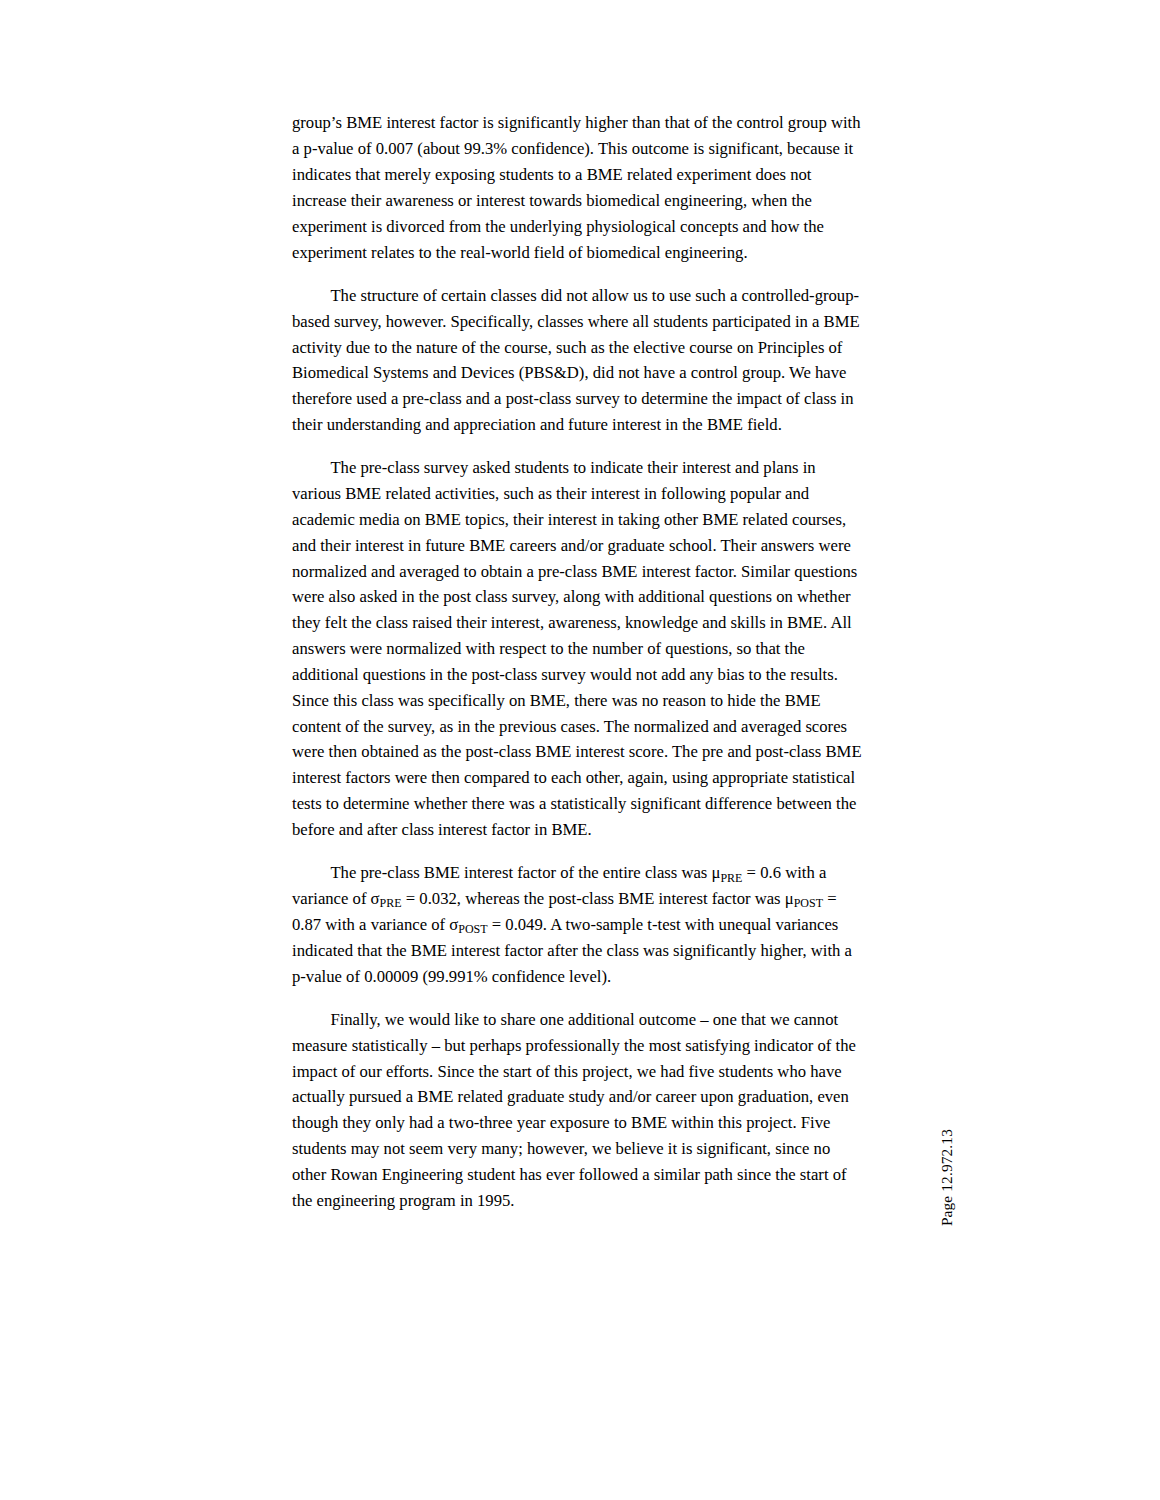group’s BME interest factor is significantly higher than that of the control group with a p-value of 0.007 (about 99.3% confidence). This outcome is significant, because it indicates that merely exposing students to a BME related experiment does not increase their awareness or interest towards biomedical engineering, when the experiment is divorced from the underlying physiological concepts and how the experiment relates to the real-world field of biomedical engineering.
The structure of certain classes did not allow us to use such a controlled-group-based survey, however. Specifically, classes where all students participated in a BME activity due to the nature of the course, such as the elective course on Principles of Biomedical Systems and Devices (PBS&D), did not have a control group. We have therefore used a pre-class and a post-class survey to determine the impact of class in their understanding and appreciation and future interest in the BME field.
The pre-class survey asked students to indicate their interest and plans in various BME related activities, such as their interest in following popular and academic media on BME topics, their interest in taking other BME related courses, and their interest in future BME careers and/or graduate school. Their answers were normalized and averaged to obtain a pre-class BME interest factor. Similar questions were also asked in the post class survey, along with additional questions on whether they felt the class raised their interest, awareness, knowledge and skills in BME. All answers were normalized with respect to the number of questions, so that the additional questions in the post-class survey would not add any bias to the results. Since this class was specifically on BME, there was no reason to hide the BME content of the survey, as in the previous cases. The normalized and averaged scores were then obtained as the post-class BME interest score. The pre and post-class BME interest factors were then compared to each other, again, using appropriate statistical tests to determine whether there was a statistically significant difference between the before and after class interest factor in BME.
The pre-class BME interest factor of the entire class was μPRE = 0.6 with a variance of σPRE = 0.032, whereas the post-class BME interest factor was μPOST = 0.87 with a variance of σPOST = 0.049. A two-sample t-test with unequal variances indicated that the BME interest factor after the class was significantly higher, with a p-value of 0.00009 (99.991% confidence level).
Finally, we would like to share one additional outcome – one that we cannot measure statistically – but perhaps professionally the most satisfying indicator of the impact of our efforts. Since the start of this project, we had five students who have actually pursued a BME related graduate study and/or career upon graduation, even though they only had a two-three year exposure to BME within this project. Five students may not seem very many; however, we believe it is significant, since no other Rowan Engineering student has ever followed a similar path since the start of the engineering program in 1995.
Page 12.972.13